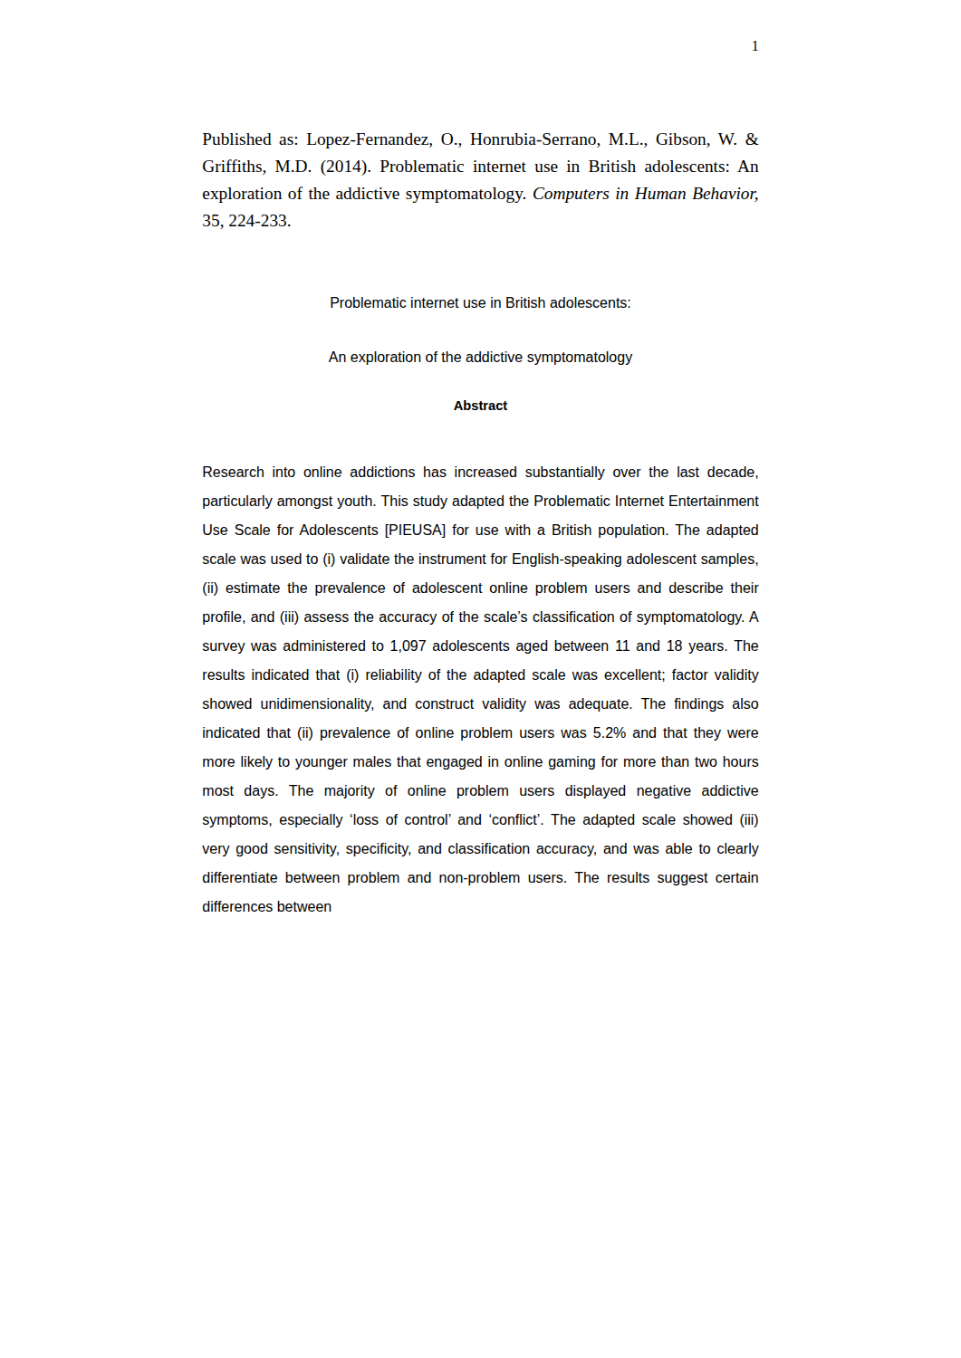1
Published as: Lopez-Fernandez, O., Honrubia-Serrano, M.L., Gibson, W. & Griffiths, M.D. (2014). Problematic internet use in British adolescents: An exploration of the addictive symptomatology. Computers in Human Behavior, 35, 224-233.
Problematic internet use in British adolescents:
An exploration of the addictive symptomatology
Abstract
Research into online addictions has increased substantially over the last decade, particularly amongst youth. This study adapted the Problematic Internet Entertainment Use Scale for Adolescents [PIEUSA] for use with a British population. The adapted scale was used to (i) validate the instrument for English-speaking adolescent samples, (ii) estimate the prevalence of adolescent online problem users and describe their profile, and (iii) assess the accuracy of the scale’s classification of symptomatology. A survey was administered to 1,097 adolescents aged between 11 and 18 years. The results indicated that (i) reliability of the adapted scale was excellent; factor validity showed unidimensionality, and construct validity was adequate. The findings also indicated that (ii) prevalence of online problem users was 5.2% and that they were more likely to younger males that engaged in online gaming for more than two hours most days. The majority of online problem users displayed negative addictive symptoms, especially ‘loss of control’ and ‘conflict’. The adapted scale showed (iii) very good sensitivity, specificity, and classification accuracy, and was able to clearly differentiate between problem and non-problem users. The results suggest certain differences between